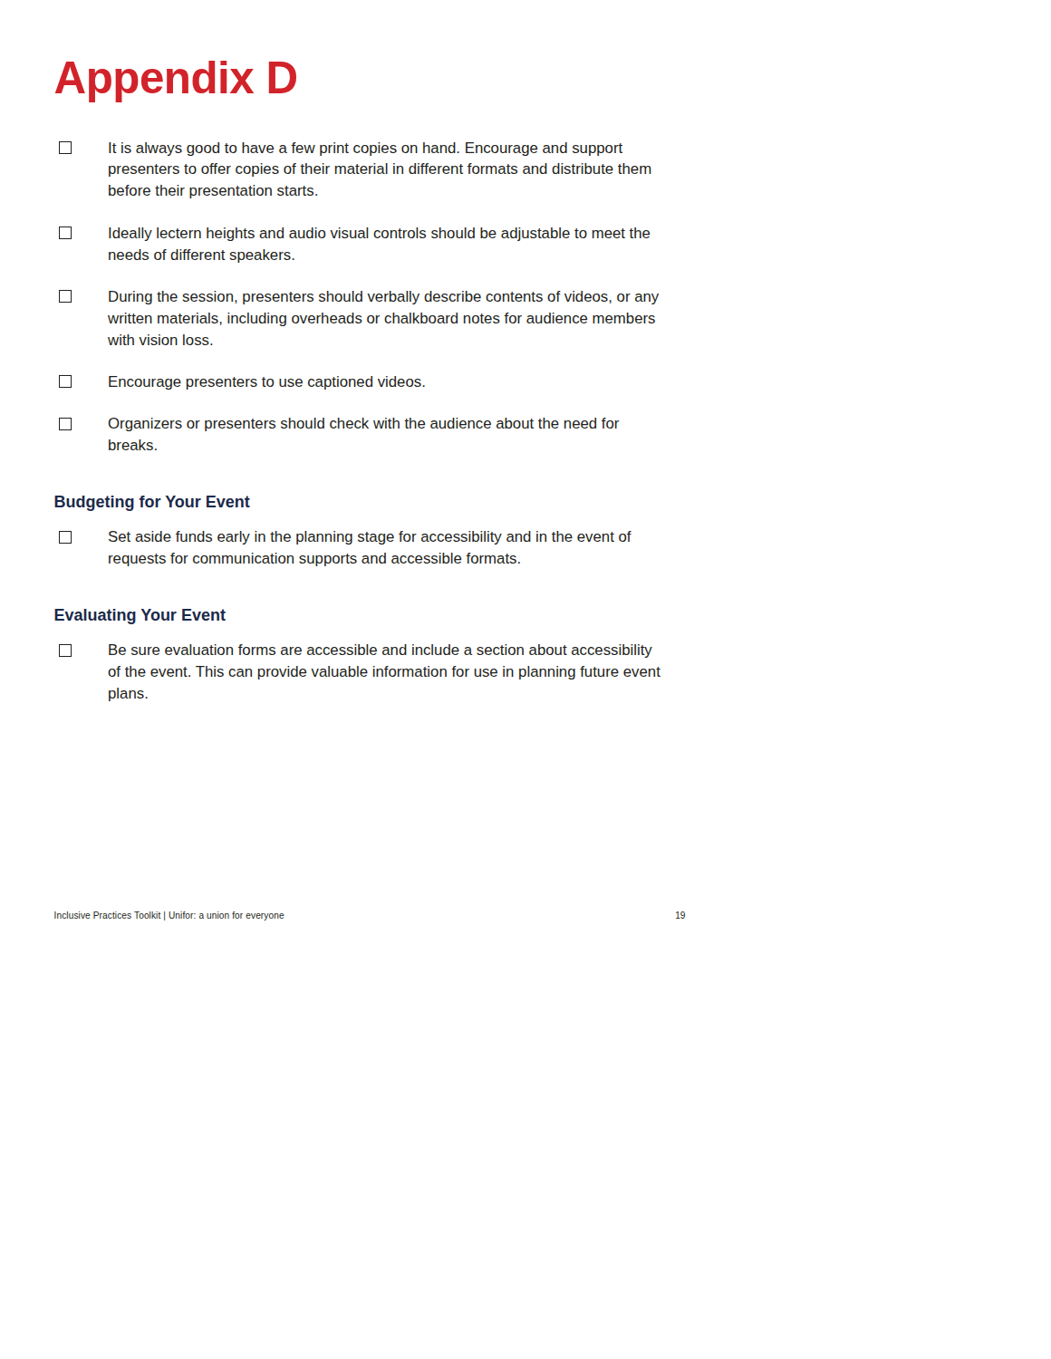Appendix D
It is always good to have a few print copies on hand. Encourage and support presenters to offer copies of their material in different formats and distribute them before their presentation starts.
Ideally lectern heights and audio visual controls should be adjustable to meet the needs of different speakers.
During the session, presenters should verbally describe contents of videos, or any written materials, including overheads or chalkboard notes for audience members with vision loss.
Encourage presenters to use captioned videos.
Organizers or presenters should check with the audience about the need for breaks.
Budgeting for Your Event
Set aside funds early in the planning stage for accessibility and in the event of requests for communication supports and accessible formats.
Evaluating Your Event
Be sure evaluation forms are accessible and include a section about accessibility of the event. This can provide valuable information for use in planning future event plans.
Inclusive Practices Toolkit | Unifor: a union for everyone 19